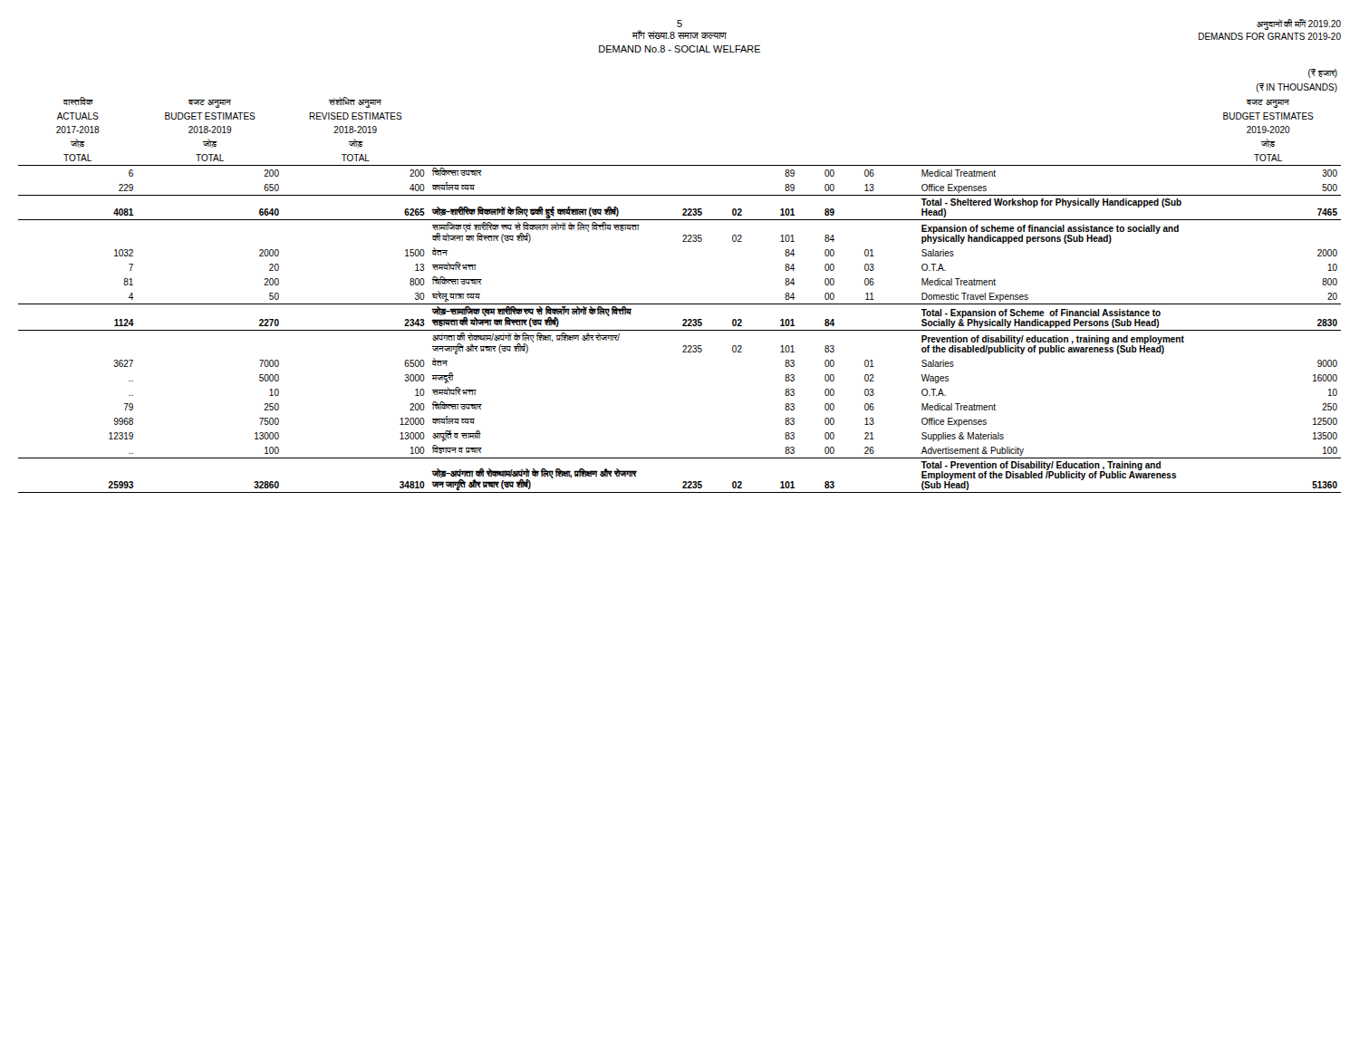5
अनुदानों की माँगें 2019.20
DEMANDS FOR GRANTS 2019-20
माँग संख्या.8 समाज कल्याण
DEMAND No.8 - SOCIAL WELFARE
| | (₹ हजार) |
| | (₹ IN THOUSANDS) |
| वास्तविक | बजट अनुमान | संशोधित अनुमान | | बजट अनुमान |
| ACTUALS | BUDGET ESTIMATES | REVISED ESTIMATES | | BUDGET ESTIMATES |
| 2017-2018 | 2018-2019 | 2018-2019 | | 2019-2020 |
| जोड़ | जोड़ | जोड़ | | जोड़ |
| TOTAL | TOTAL | TOTAL | | TOTAL |
| 6 | 200 | 200 | चिकित्सा उपचार | | | 89 | 00 | 06 | | Medical Treatment | 300 |
| 229 | 650 | 400 | कार्यालय व्यय | | | 89 | 00 | 13 | | Office Expenses | 500 |
| 4081 | 6640 | 6265 | जोड़–शारीरिक विकलांगों के लिए ढकी हुई कार्यशाला (उप शीर्ष) | 2235 | 02 | 101 | 89 | | Total - Sheltered Workshop for Physically Handicapped (Sub Head) | 7465 |
| | सामाजिक एवं शारीरिक रूप से विकलांग लोगों के लिए वित्तीय सहायता की योजना का विस्तार (उप शीर्ष) | 2235 | 02 | 101 | 84 | | Expansion of scheme of financial assistance to socially and physically handicapped persons (Sub Head) | |
| 1032 | 2000 | 1500 | वेतन | | | 84 | 00 | 01 | | Salaries | 2000 |
| 7 | 20 | 13 | समयोपरि भत्ता | | | 84 | 00 | 03 | | O.T.A. | 10 |
| 81 | 200 | 800 | चिकित्सा उपचार | | | 84 | 00 | 06 | | Medical Treatment | 800 |
| 4 | 50 | 30 | घरेलू यात्रा व्यय | | | 84 | 00 | 11 | | Domestic Travel Expenses | 20 |
| 1124 | 2270 | 2343 | जोड़–सामाजिक एवम शारीरिक रुप से विक्लॉंग लोगों के लिए वित्तीय सहायता की योजना का विस्तार (उप शीर्ष) | 2235 | 02 | 101 | 84 | | Total - Expansion of Scheme of Financial Assistance to Socially & Physically Handicapped Persons (Sub Head) | 2830 |
| | अपंगता की रोकथाम/अपंगों के लिए शिक्षा, प्रशिक्षण और रोजगार/जनजागृति और प्रचार (उप शीर्ष) | 2235 | 02 | 101 | 83 | | Prevention of disability/ education , training and employment of the disabled/publicity of public awareness (Sub Head) | |
| 3627 | 7000 | 6500 | वेतन | | | 83 | 00 | 01 | | Salaries | 9000 |
| .. | 5000 | 3000 | मजदूरी | | | 83 | 00 | 02 | | Wages | 16000 |
| .. | 10 | 10 | समयोपरि भत्ता | | | 83 | 00 | 03 | | O.T.A. | 10 |
| 79 | 250 | 200 | चिकित्सा उपचार | | | 83 | 00 | 06 | | Medical Treatment | 250 |
| 9968 | 7500 | 12000 | कार्यालय व्यय | | | 83 | 00 | 13 | | Office Expenses | 12500 |
| 12319 | 13000 | 13000 | आपूर्ति व सामग्री | | | 83 | 00 | 21 | | Supplies & Materials | 13500 |
| .. | 100 | 100 | विज्ञापन व प्रचार | | | 83 | 00 | 26 | | Advertisement & Publicity | 100 |
| 25993 | 32860 | 34810 | जोड़–अपंगता की रोकथाम/अपंगो के लिए शिक्षा, प्रशिक्षण और रोजगार जन जागृति और प्रचार (उप शीर्ष) | 2235 | 02 | 101 | 83 | | Total - Prevention of Disability/ Education , Training and Employment of the Disabled /Publicity of Public Awareness (Sub Head) | 51360 |